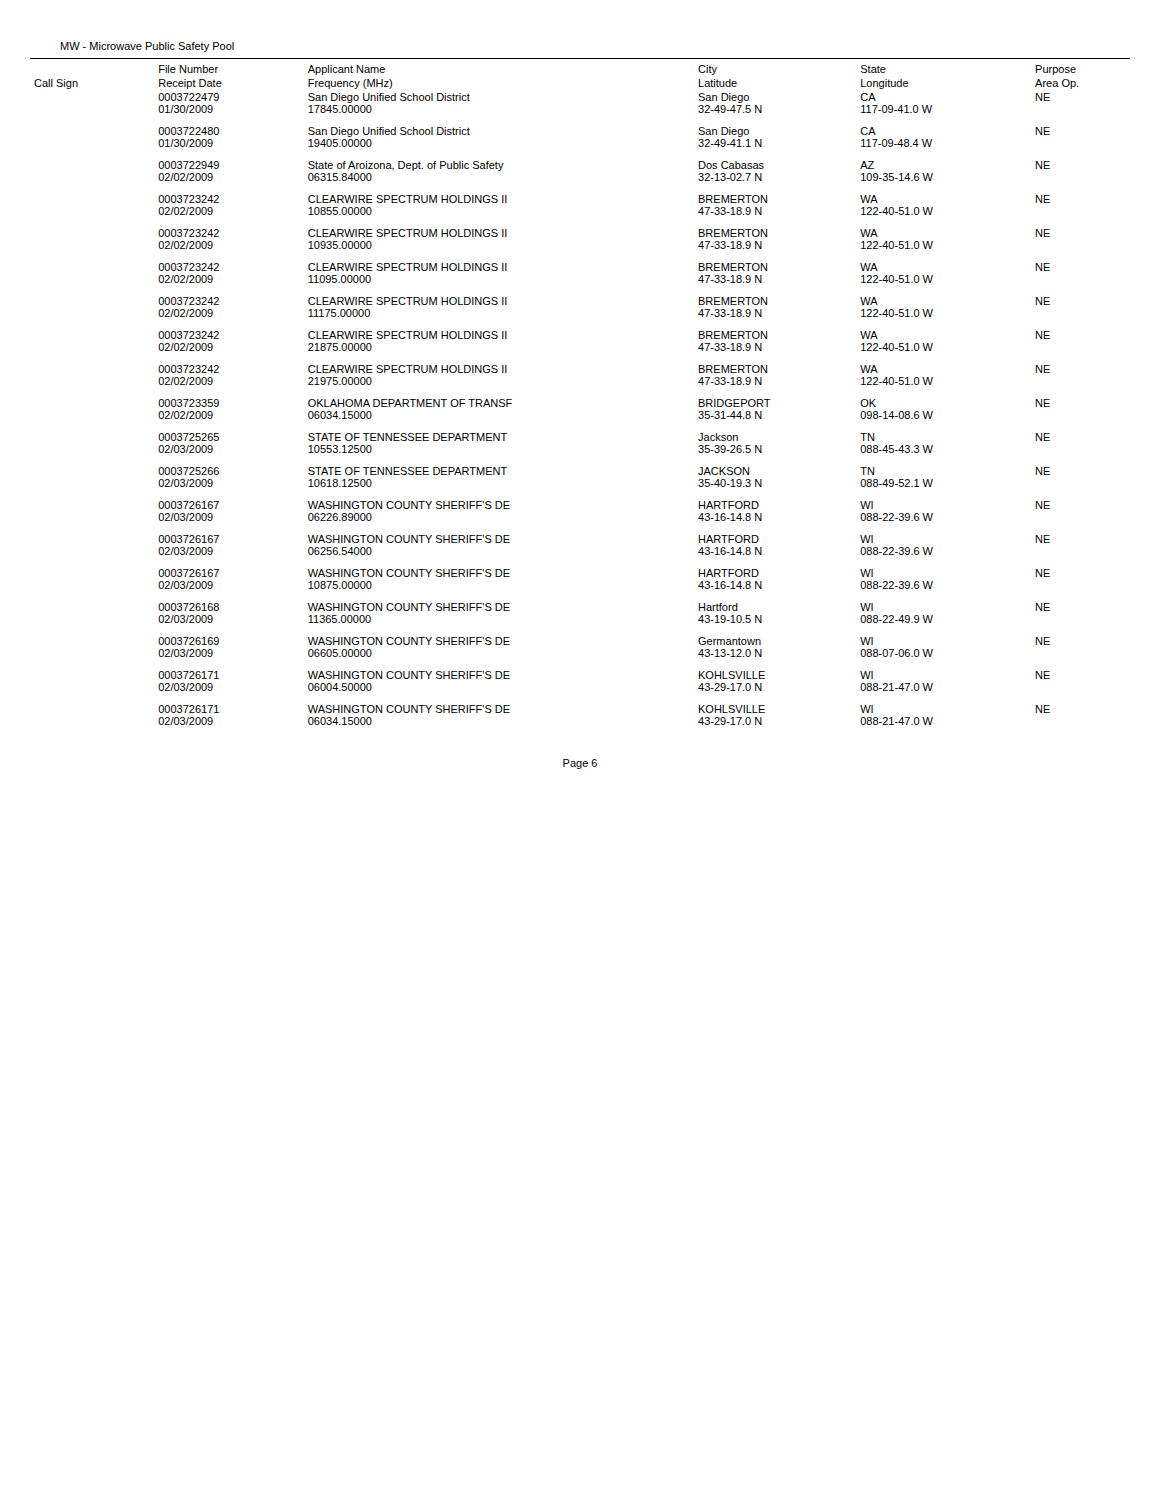MW - Microwave Public Safety Pool
| | File Number | Applicant Name | City | State | Purpose |
| --- | --- | --- | --- | --- | --- |
| Call Sign | Receipt Date | Frequency (MHz) | Latitude | Longitude | Area Op. |
| | 0003722479 | San Diego Unified School District | San Diego | CA | NE |
| | 01/30/2009 | 17845.00000 | 32-49-47.5 N | 117-09-41.0 W | |
| | 0003722480 | San Diego Unified School District | San Diego | CA | NE |
| | 01/30/2009 | 19405.00000 | 32-49-41.1 N | 117-09-48.4 W | |
| | 0003722949 | State of Aroizona, Dept. of Public Safety | Dos Cabasas | AZ | NE |
| | 02/02/2009 | 06315.84000 | 32-13-02.7 N | 109-35-14.6 W | |
| | 0003723242 | CLEARWIRE SPECTRUM HOLDINGS II | BREMERTON | WA | NE |
| | 02/02/2009 | 10855.00000 | 47-33-18.9 N | 122-40-51.0 W | |
| | 0003723242 | CLEARWIRE SPECTRUM HOLDINGS II | BREMERTON | WA | NE |
| | 02/02/2009 | 10935.00000 | 47-33-18.9 N | 122-40-51.0 W | |
| | 0003723242 | CLEARWIRE SPECTRUM HOLDINGS II | BREMERTON | WA | NE |
| | 02/02/2009 | 11095.00000 | 47-33-18.9 N | 122-40-51.0 W | |
| | 0003723242 | CLEARWIRE SPECTRUM HOLDINGS II | BREMERTON | WA | NE |
| | 02/02/2009 | 11175.00000 | 47-33-18.9 N | 122-40-51.0 W | |
| | 0003723242 | CLEARWIRE SPECTRUM HOLDINGS II | BREMERTON | WA | NE |
| | 02/02/2009 | 21875.00000 | 47-33-18.9 N | 122-40-51.0 W | |
| | 0003723242 | CLEARWIRE SPECTRUM HOLDINGS II | BREMERTON | WA | NE |
| | 02/02/2009 | 21975.00000 | 47-33-18.9 N | 122-40-51.0 W | |
| | 0003723359 | OKLAHOMA DEPARTMENT OF TRANSF | BRIDGEPORT | OK | NE |
| | 02/02/2009 | 06034.15000 | 35-31-44.8 N | 098-14-08.6 W | |
| | 0003725265 | STATE OF TENNESSEE DEPARTMENT | Jackson | TN | NE |
| | 02/03/2009 | 10553.12500 | 35-39-26.5 N | 088-45-43.3 W | |
| | 0003725266 | STATE OF TENNESSEE DEPARTMENT | JACKSON | TN | NE |
| | 02/03/2009 | 10618.12500 | 35-40-19.3 N | 088-49-52.1 W | |
| | 0003726167 | WASHINGTON COUNTY SHERIFF'S DE | HARTFORD | WI | NE |
| | 02/03/2009 | 06226.89000 | 43-16-14.8 N | 088-22-39.6 W | |
| | 0003726167 | WASHINGTON COUNTY SHERIFF'S DE | HARTFORD | WI | NE |
| | 02/03/2009 | 06256.54000 | 43-16-14.8 N | 088-22-39.6 W | |
| | 0003726167 | WASHINGTON COUNTY SHERIFF'S DE | HARTFORD | WI | NE |
| | 02/03/2009 | 10875.00000 | 43-16-14.8 N | 088-22-39.6 W | |
| | 0003726168 | WASHINGTON COUNTY SHERIFF'S DE | Hartford | WI | NE |
| | 02/03/2009 | 11365.00000 | 43-19-10.5 N | 088-22-49.9 W | |
| | 0003726169 | WASHINGTON COUNTY SHERIFF'S DE | Germantown | WI | NE |
| | 02/03/2009 | 06605.00000 | 43-13-12.0 N | 088-07-06.0 W | |
| | 0003726171 | WASHINGTON COUNTY SHERIFF'S DE | KOHLSVILLE | WI | NE |
| | 02/03/2009 | 06004.50000 | 43-29-17.0 N | 088-21-47.0 W | |
| | 0003726171 | WASHINGTON COUNTY SHERIFF'S DE | KOHLSVILLE | WI | NE |
| | 02/03/2009 | 06034.15000 | 43-29-17.0 N | 088-21-47.0 W | |
Page 6